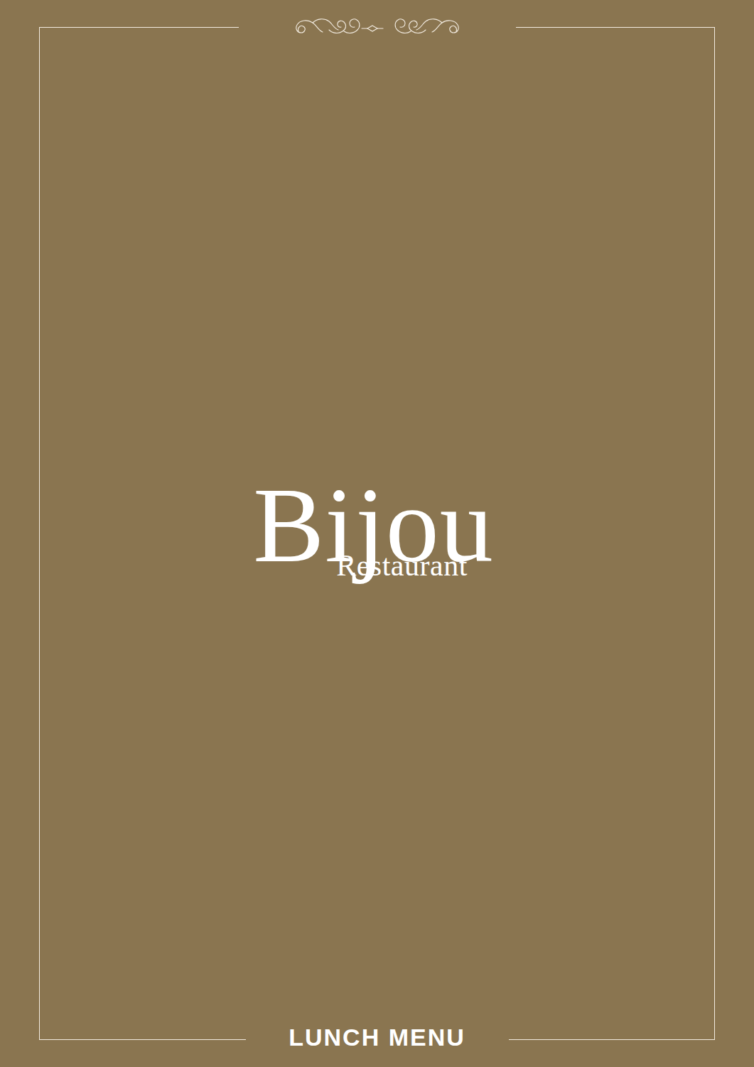Bijou Restaurant
Lunch Menu